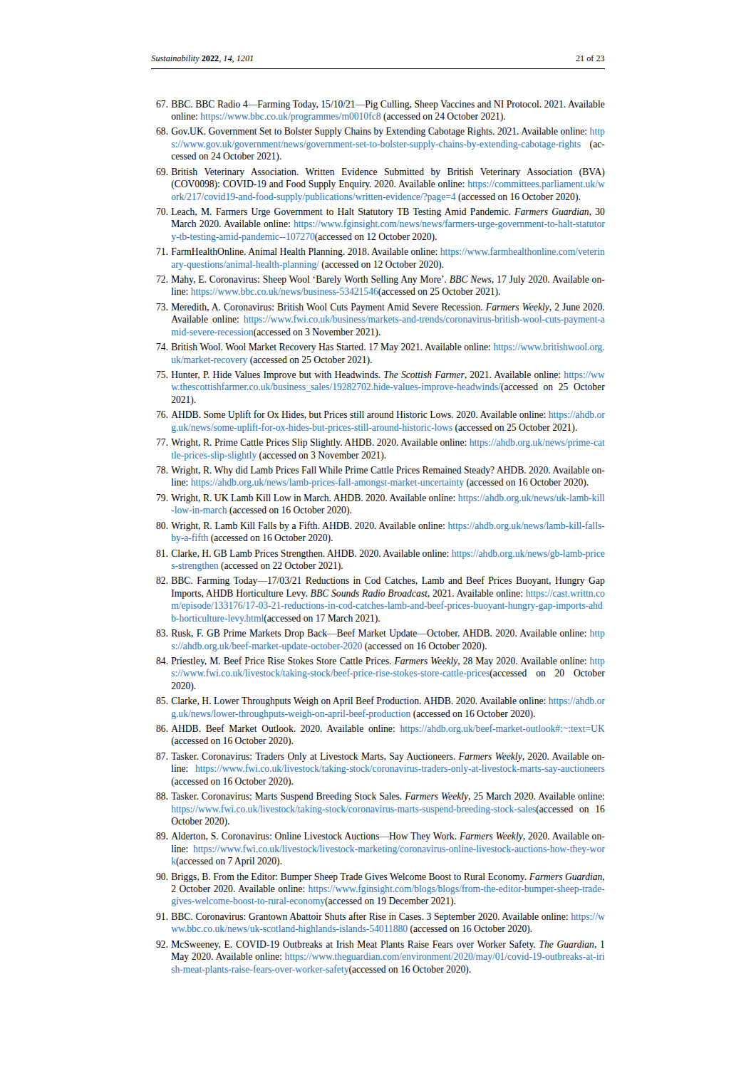Sustainability 2022, 14, 1201
21 of 23
67. BBC. BBC Radio 4—Farming Today, 15/10/21—Pig Culling, Sheep Vaccines and NI Protocol. 2021. Available online: https://www.bbc.co.uk/programmes/m0010fc8 (accessed on 24 October 2021).
68. Gov.UK. Government Set to Bolster Supply Chains by Extending Cabotage Rights. 2021. Available online: https://www.gov.uk/government/news/government-set-to-bolster-supply-chains-by-extending-cabotage-rights (accessed on 24 October 2021).
69. British Veterinary Association. Written Evidence Submitted by British Veterinary Association (BVA)(COV0098): COVID-19 and Food Supply Enquiry. 2020. Available online: https://committees.parliament.uk/work/217/covid19-and-food-supply/publications/written-evidence/?page=4 (accessed on 16 October 2020).
70. Leach, M. Farmers Urge Government to Halt Statutory TB Testing Amid Pandemic. Farmers Guardian, 30 March 2020. Available online: https://www.fginsight.com/news/news/farmers-urge-government-to-halt-statutory-tb-testing-amid-pandemic--107270(accessed on 12 October 2020).
71. FarmHealthOnline. Animal Health Planning. 2018. Available online: https://www.farmhealthonline.com/veterinary-questions/animal-health-planning/ (accessed on 12 October 2020).
72. Mahy, E. Coronavirus: Sheep Wool ‘Barely Worth Selling Any More’. BBC News, 17 July 2020. Available online: https://www.bbc.co.uk/news/business-53421546(accessed on 25 October 2021).
73. Meredith, A. Coronavirus: British Wool Cuts Payment Amid Severe Recession. Farmers Weekly, 2 June 2020. Available online: https://www.fwi.co.uk/business/markets-and-trends/coronavirus-british-wool-cuts-payment-amid-severe-recession(accessed on 3 November 2021).
74. British Wool. Wool Market Recovery Has Started. 17 May 2021. Available online: https://www.britishwool.org.uk/market-recovery (accessed on 25 October 2021).
75. Hunter, P. Hide Values Improve but with Headwinds. The Scottish Farmer, 2021. Available online: https://www.thescottishfarmer.co.uk/business_sales/19282702.hide-values-improve-headwinds/(accessed on 25 October 2021).
76. AHDB. Some Uplift for Ox Hides, but Prices still around Historic Lows. 2020. Available online: https://ahdb.org.uk/news/some-uplift-for-ox-hides-but-prices-still-around-historic-lows (accessed on 25 October 2021).
77. Wright, R. Prime Cattle Prices Slip Slightly. AHDB. 2020. Available online: https://ahdb.org.uk/news/prime-cattle-prices-slip-slightly (accessed on 3 November 2021).
78. Wright, R. Why did Lamb Prices Fall While Prime Cattle Prices Remained Steady? AHDB. 2020. Available online: https://ahdb.org.uk/news/lamb-prices-fall-amongst-market-uncertainty (accessed on 16 October 2020).
79. Wright, R. UK Lamb Kill Low in March. AHDB. 2020. Available online: https://ahdb.org.uk/news/uk-lamb-kill-low-in-march (accessed on 16 October 2020).
80. Wright, R. Lamb Kill Falls by a Fifth. AHDB. 2020. Available online: https://ahdb.org.uk/news/lamb-kill-falls-by-a-fifth (accessed on 16 October 2020).
81. Clarke, H. GB Lamb Prices Strengthen. AHDB. 2020. Available online: https://ahdb.org.uk/news/gb-lamb-prices-strengthen (accessed on 22 October 2021).
82. BBC. Farming Today—17/03/21 Reductions in Cod Catches, Lamb and Beef Prices Buoyant, Hungry Gap Imports, AHDB Horticulture Levy. BBC Sounds Radio Broadcast, 2021. Available online: https://cast.writtn.com/episode/133176/17-03-21-reductions-in-cod-catches-lamb-and-beef-prices-buoyant-hungry-gap-imports-ahdb-horticulture-levy.html(accessed on 17 March 2021).
83. Rusk, F. GB Prime Markets Drop Back—Beef Market Update—October. AHDB. 2020. Available online: https://ahdb.org.uk/beef-market-update-october-2020 (accessed on 16 October 2020).
84. Priestley, M. Beef Price Rise Stokes Store Cattle Prices. Farmers Weekly, 28 May 2020. Available online: https://www.fwi.co.uk/livestock/taking-stock/beef-price-rise-stokes-store-cattle-prices(accessed on 20 October 2020).
85. Clarke, H. Lower Throughputs Weigh on April Beef Production. AHDB. 2020. Available online: https://ahdb.org.uk/news/lower-throughputs-weigh-on-april-beef-production (accessed on 16 October 2020).
86. AHDB. Beef Market Outlook. 2020. Available online: https://ahdb.org.uk/beef-market-outlook#:~:text=UK (accessed on 16 October 2020).
87. Tasker. Coronavirus: Traders Only at Livestock Marts, Say Auctioneers. Farmers Weekly, 2020. Available online: https://www.fwi.co.uk/livestock/taking-stock/coronavirus-traders-only-at-livestock-marts-say-auctioneers(accessed on 16 October 2020).
88. Tasker. Coronavirus: Marts Suspend Breeding Stock Sales. Farmers Weekly, 25 March 2020. Available online: https://www.fwi.co.uk/livestock/taking-stock/coronavirus-marts-suspend-breeding-stock-sales(accessed on 16 October 2020).
89. Alderton, S. Coronavirus: Online Livestock Auctions—How They Work. Farmers Weekly, 2020. Available online: https://www.fwi.co.uk/livestock/livestock-marketing/coronavirus-online-livestock-auctions-how-they-work(accessed on 7 April 2020).
90. Briggs, B. From the Editor: Bumper Sheep Trade Gives Welcome Boost to Rural Economy. Farmers Guardian, 2 October 2020. Available online: https://www.fginsight.com/blogs/blogs/from-the-editor-bumper-sheep-trade-gives-welcome-boost-to-rural-economy(accessed on 19 December 2021).
91. BBC. Coronavirus: Grantown Abattoir Shuts after Rise in Cases. 3 September 2020. Available online: https://www.bbc.co.uk/news/uk-scotland-highlands-islands-54011880 (accessed on 16 October 2020).
92. McSweeney, E. COVID-19 Outbreaks at Irish Meat Plants Raise Fears over Worker Safety. The Guardian, 1 May 2020. Available online: https://www.theguardian.com/environment/2020/may/01/covid-19-outbreaks-at-irish-meat-plants-raise-fears-over-worker-safety(accessed on 16 October 2020).